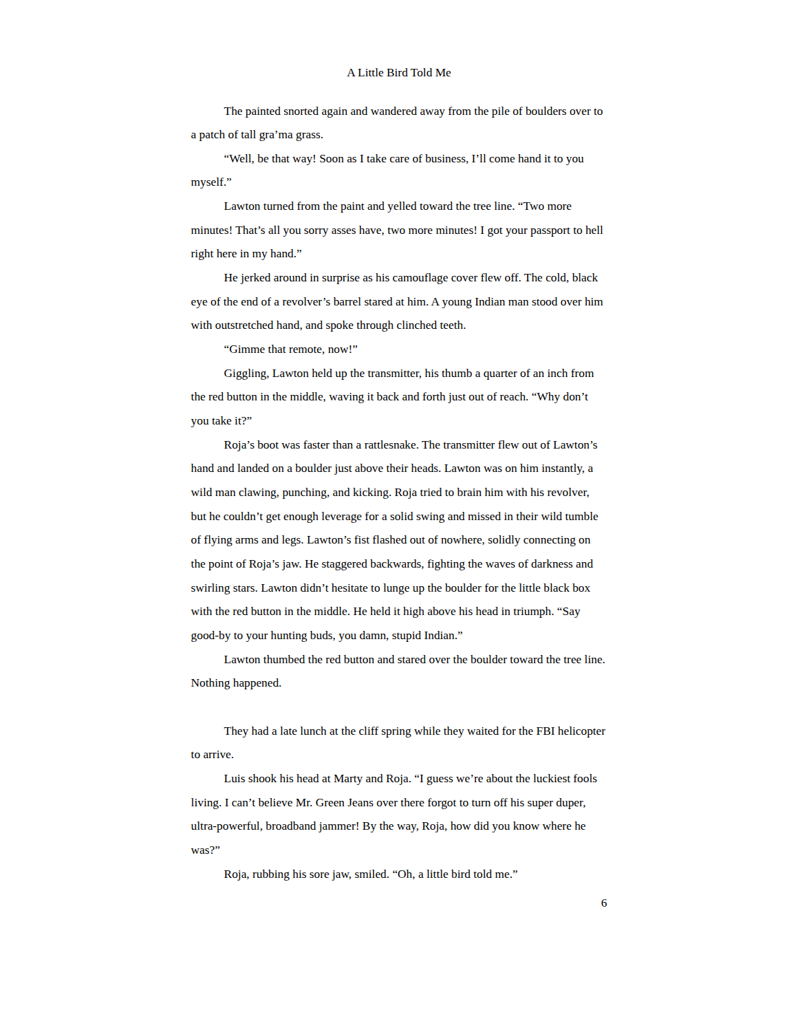A Little Bird Told Me
The painted snorted again and wandered away from the pile of boulders over to a patch of tall gra’ma grass.
“Well, be that way! Soon as I take care of business, I’ll come hand it to you myself.”
Lawton turned from the paint and yelled toward the tree line. “Two more minutes! That’s all you sorry asses have, two more minutes! I got your passport to hell right here in my hand.”
He jerked around in surprise as his camouflage cover flew off. The cold, black eye of the end of a revolver’s barrel stared at him. A young Indian man stood over him with outstretched hand, and spoke through clinched teeth.
“Gimme that remote, now!”
Giggling, Lawton held up the transmitter, his thumb a quarter of an inch from the red button in the middle, waving it back and forth just out of reach. “Why don’t you take it?”
Roja’s boot was faster than a rattlesnake. The transmitter flew out of Lawton’s hand and landed on a boulder just above their heads. Lawton was on him instantly, a wild man clawing, punching, and kicking. Roja tried to brain him with his revolver, but he couldn’t get enough leverage for a solid swing and missed in their wild tumble of flying arms and legs. Lawton’s fist flashed out of nowhere, solidly connecting on the point of Roja’s jaw. He staggered backwards, fighting the waves of darkness and swirling stars. Lawton didn’t hesitate to lunge up the boulder for the little black box with the red button in the middle. He held it high above his head in triumph. “Say good-by to your hunting buds, you damn, stupid Indian.”
Lawton thumbed the red button and stared over the boulder toward the tree line. Nothing happened.
They had a late lunch at the cliff spring while they waited for the FBI helicopter to arrive.
Luis shook his head at Marty and Roja. “I guess we’re about the luckiest fools living. I can’t believe Mr. Green Jeans over there forgot to turn off his super duper, ultra-powerful, broadband jammer! By the way, Roja, how did you know where he was?”
Roja, rubbing his sore jaw, smiled. “Oh, a little bird told me.”
6